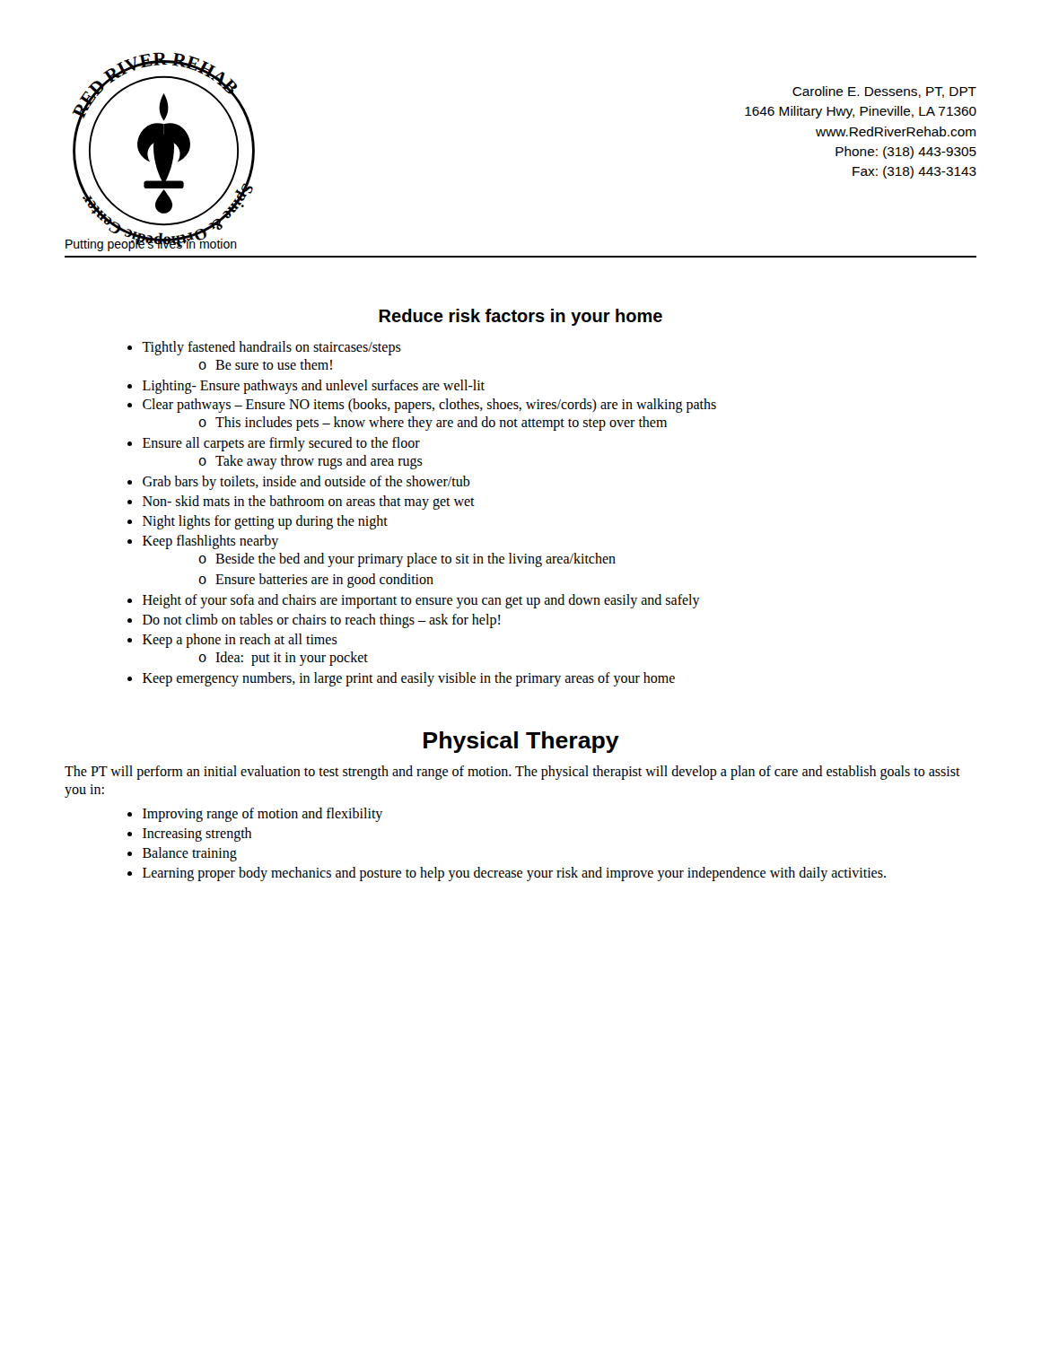Caroline E. Dessens, PT, DPT
1646 Military Hwy, Pineville, LA 71360
www.RedRiverRehab.com
Phone: (318) 443-9305
Fax: (318) 443-3143
Putting people’s lives in motion
Reduce risk factors in your home
Tightly fastened handrails on staircases/steps
Be sure to use them!
Lighting- Ensure pathways and unlevel surfaces are well-lit
Clear pathways – Ensure NO items (books, papers, clothes, shoes, wires/cords) are in walking paths
This includes pets – know where they are and do not attempt to step over them
Ensure all carpets are firmly secured to the floor
Take away throw rugs and area rugs
Grab bars by toilets, inside and outside of the shower/tub
Non- skid mats in the bathroom on areas that may get wet
Night lights for getting up during the night
Keep flashlights nearby
Beside the bed and your primary place to sit in the living area/kitchen
Ensure batteries are in good condition
Height of your sofa and chairs are important to ensure you can get up and down easily and safely
Do not climb on tables or chairs to reach things – ask for help!
Keep a phone in reach at all times
Idea: put it in your pocket
Keep emergency numbers, in large print and easily visible in the primary areas of your home
Physical Therapy
The PT will perform an initial evaluation to test strength and range of motion. The physical therapist will develop a plan of care and establish goals to assist you in:
Improving range of motion and flexibility
Increasing strength
Balance training
Learning proper body mechanics and posture to help you decrease your risk and improve your independence with daily activities.